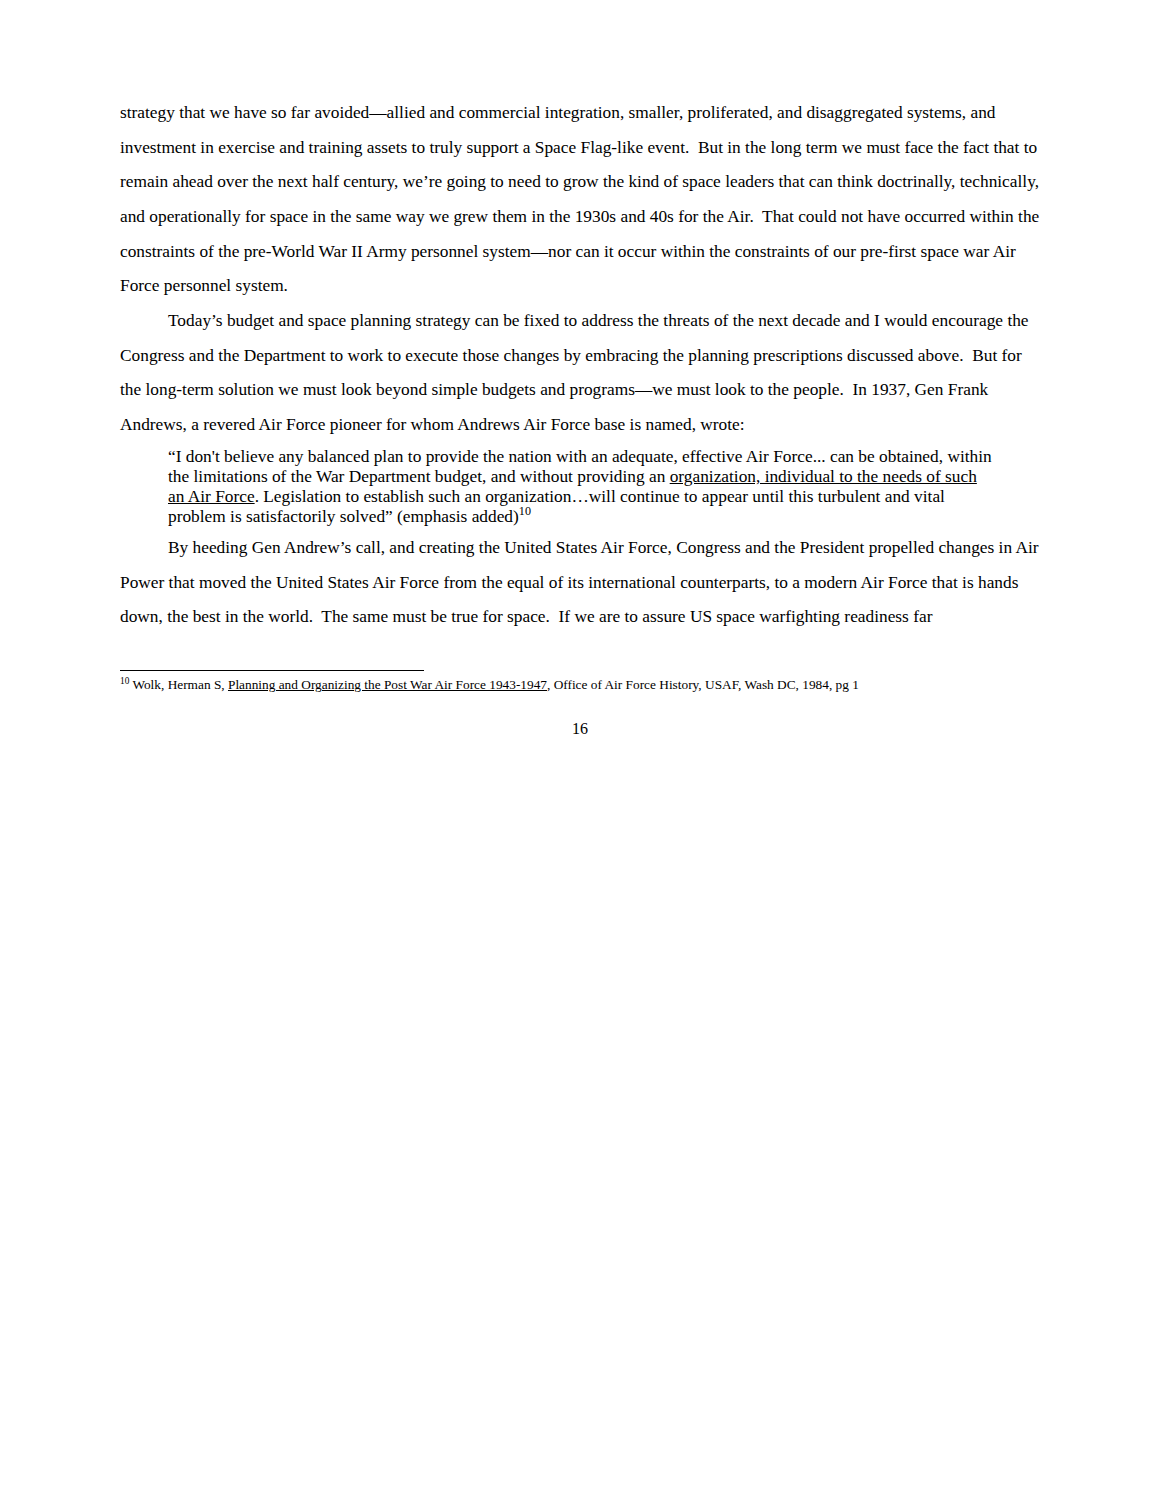strategy that we have so far avoided—allied and commercial integration, smaller, proliferated, and disaggregated systems, and investment in exercise and training assets to truly support a Space Flag-like event. But in the long term we must face the fact that to remain ahead over the next half century, we’re going to need to grow the kind of space leaders that can think doctrinally, technically, and operationally for space in the same way we grew them in the 1930s and 40s for the Air. That could not have occurred within the constraints of the pre-World War II Army personnel system—nor can it occur within the constraints of our pre-first space war Air Force personnel system.
Today’s budget and space planning strategy can be fixed to address the threats of the next decade and I would encourage the Congress and the Department to work to execute those changes by embracing the planning prescriptions discussed above. But for the long-term solution we must look beyond simple budgets and programs—we must look to the people. In 1937, Gen Frank Andrews, a revered Air Force pioneer for whom Andrews Air Force base is named, wrote:
“I don't believe any balanced plan to provide the nation with an adequate, effective Air Force... can be obtained, within the limitations of the War Department budget, and without providing an organization, individual to the needs of such an Air Force. Legislation to establish such an organization…will continue to appear until this turbulent and vital problem is satisfactorily solved” (emphasis added)10
By heeding Gen Andrew’s call, and creating the United States Air Force, Congress and the President propelled changes in Air Power that moved the United States Air Force from the equal of its international counterparts, to a modern Air Force that is hands down, the best in the world. The same must be true for space. If we are to assure US space warfighting readiness far
10 Wolk, Herman S, Planning and Organizing the Post War Air Force 1943-1947, Office of Air Force History, USAF, Wash DC, 1984, pg 1
16